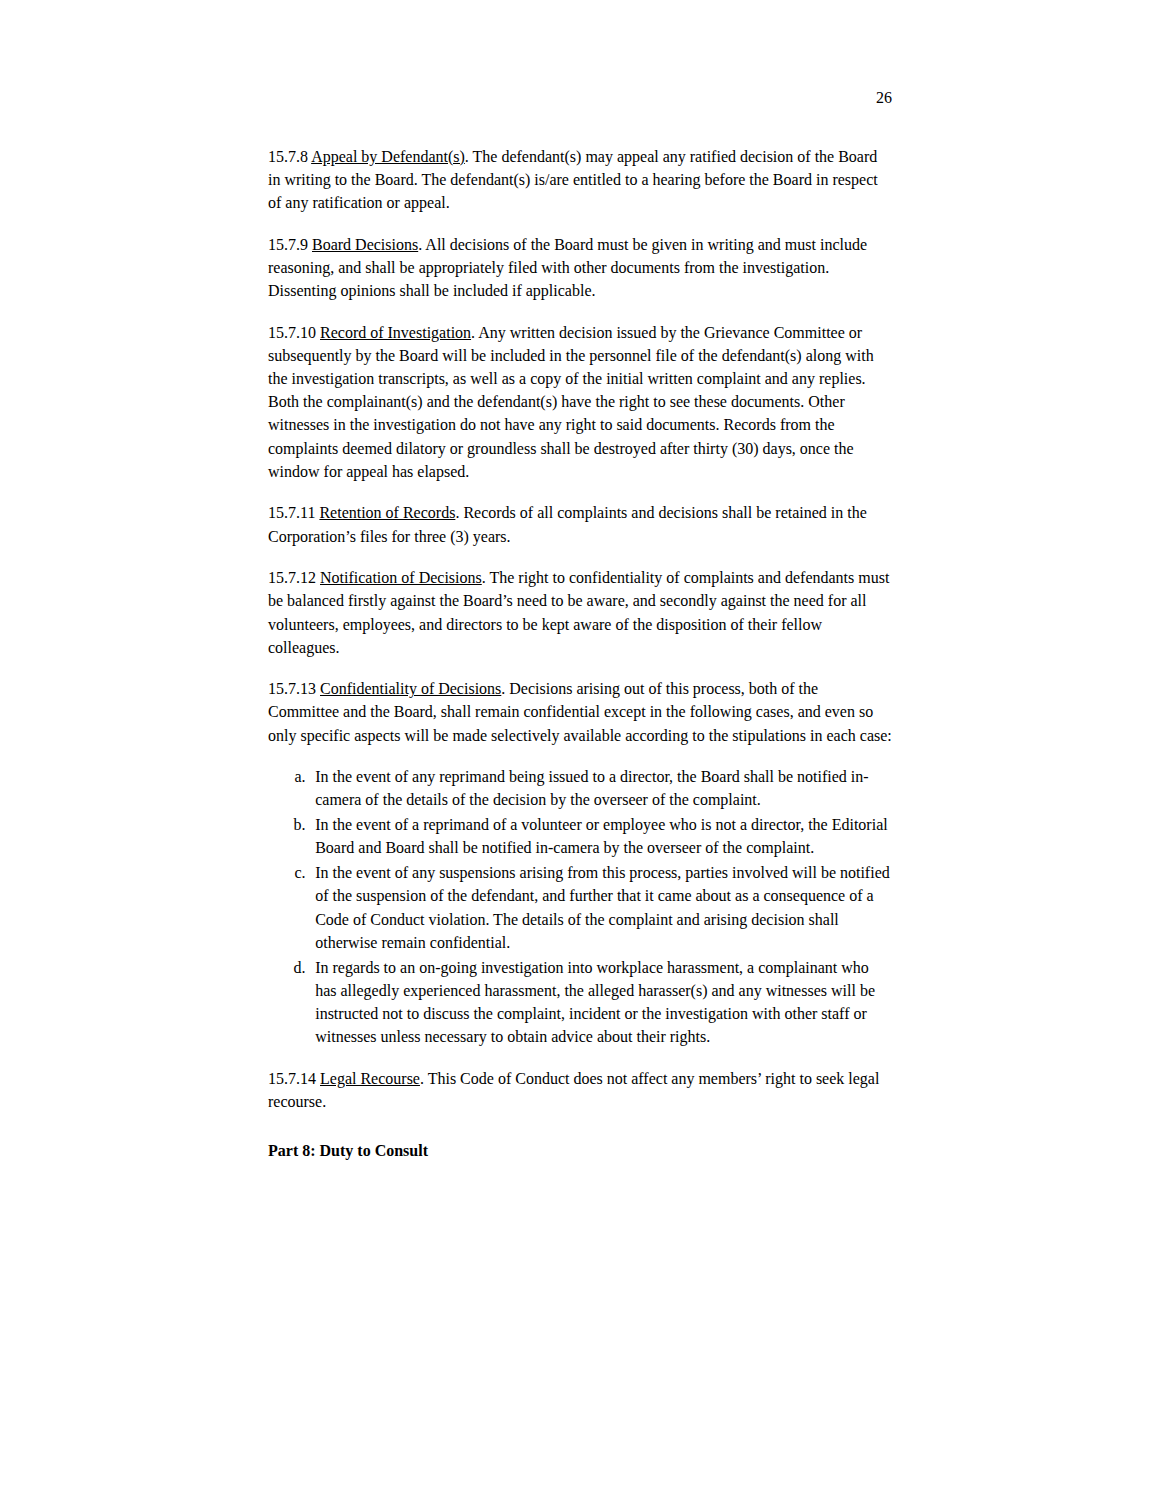26
15.7.8 Appeal by Defendant(s). The defendant(s) may appeal any ratified decision of the Board in writing to the Board. The defendant(s) is/are entitled to a hearing before the Board in respect of any ratification or appeal.
15.7.9 Board Decisions. All decisions of the Board must be given in writing and must include reasoning, and shall be appropriately filed with other documents from the investigation. Dissenting opinions shall be included if applicable.
15.7.10 Record of Investigation. Any written decision issued by the Grievance Committee or subsequently by the Board will be included in the personnel file of the defendant(s) along with the investigation transcripts, as well as a copy of the initial written complaint and any replies. Both the complainant(s) and the defendant(s) have the right to see these documents. Other witnesses in the investigation do not have any right to said documents. Records from the complaints deemed dilatory or groundless shall be destroyed after thirty (30) days, once the window for appeal has elapsed.
15.7.11 Retention of Records. Records of all complaints and decisions shall be retained in the Corporation’s files for three (3) years.
15.7.12 Notification of Decisions. The right to confidentiality of complaints and defendants must be balanced firstly against the Board’s need to be aware, and secondly against the need for all volunteers, employees, and directors to be kept aware of the disposition of their fellow colleagues.
15.7.13 Confidentiality of Decisions. Decisions arising out of this process, both of the Committee and the Board, shall remain confidential except in the following cases, and even so only specific aspects will be made selectively available according to the stipulations in each case:
In the event of any reprimand being issued to a director, the Board shall be notified in-camera of the details of the decision by the overseer of the complaint.
In the event of a reprimand of a volunteer or employee who is not a director, the Editorial Board and Board shall be notified in-camera by the overseer of the complaint.
In the event of any suspensions arising from this process, parties involved will be notified of the suspension of the defendant, and further that it came about as a consequence of a Code of Conduct violation. The details of the complaint and arising decision shall otherwise remain confidential.
In regards to an on-going investigation into workplace harassment, a complainant who has allegedly experienced harassment, the alleged harasser(s) and any witnesses will be instructed not to discuss the complaint, incident or the investigation with other staff or witnesses unless necessary to obtain advice about their rights.
15.7.14 Legal Recourse. This Code of Conduct does not affect any members’ right to seek legal recourse.
Part 8: Duty to Consult